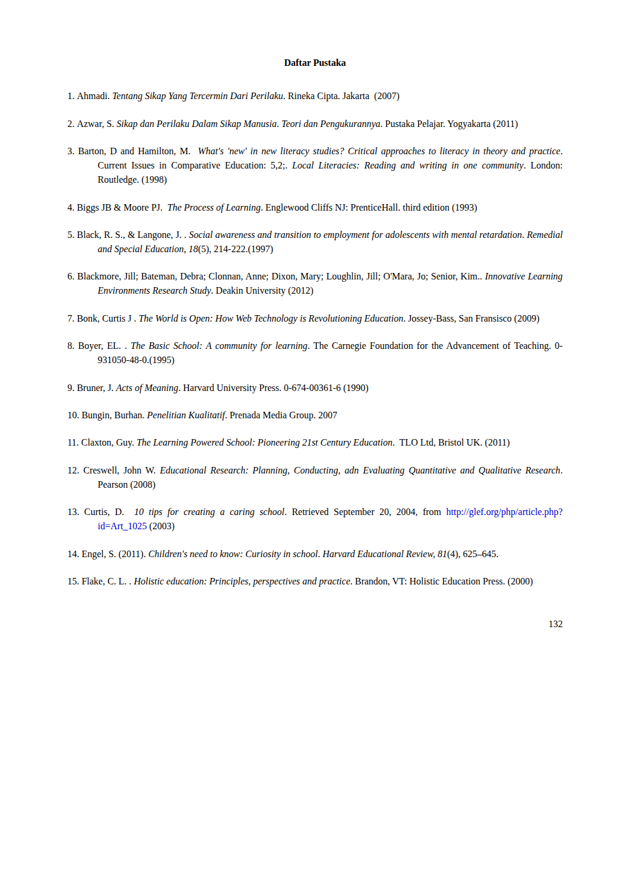Daftar Pustaka
1. Ahmadi. Tentang Sikap Yang Tercermin Dari Perilaku. Rineka Cipta. Jakarta (2007)
2. Azwar, S. Sikap dan Perilaku Dalam Sikap Manusia. Teori dan Pengukurannya. Pustaka Pelajar. Yogyakarta (2011)
3. Barton, D and Hamilton, M. What's 'new' in new literacy studies? Critical approaches to literacy in theory and practice. Current Issues in Comparative Education: 5,2;. Local Literacies: Reading and writing in one community. London: Routledge. (1998)
4. Biggs JB & Moore PJ. The Process of Learning. Englewood Cliffs NJ: PrenticeHall. third edition (1993)
5. Black, R. S., & Langone, J. . Social awareness and transition to employment for adolescents with mental retardation. Remedial and Special Education, 18(5), 214-222.(1997)
6. Blackmore, Jill; Bateman, Debra; Clonnan, Anne; Dixon, Mary; Loughlin, Jill; O'Mara, Jo; Senior, Kim.. Innovative Learning Environments Research Study. Deakin University (2012)
7. Bonk, Curtis J . The World is Open: How Web Technology is Revolutioning Education. Jossey-Bass, San Fransisco (2009)
8. Boyer, EL. . The Basic School: A community for learning. The Carnegie Foundation for the Advancement of Teaching. 0-931050-48-0.(1995)
9. Bruner, J. Acts of Meaning. Harvard University Press. 0-674-00361-6 (1990)
10. Bungin, Burhan. Penelitian Kualitatif. Prenada Media Group. 2007
11. Claxton, Guy. The Learning Powered School: Pioneering 21st Century Education. TLO Ltd, Bristol UK. (2011)
12. Creswell, John W. Educational Research: Planning, Conducting, adn Evaluating Quantitative and Qualitative Research. Pearson (2008)
13. Curtis, D. 10 tips for creating a caring school. Retrieved September 20, 2004, from http://glef.org/php/article.php?id=Art_1025 (2003)
14. Engel, S. (2011). Children's need to know: Curiosity in school. Harvard Educational Review, 81(4), 625–645.
15. Flake, C. L. . Holistic education: Principles, perspectives and practice. Brandon, VT: Holistic Education Press. (2000)
132